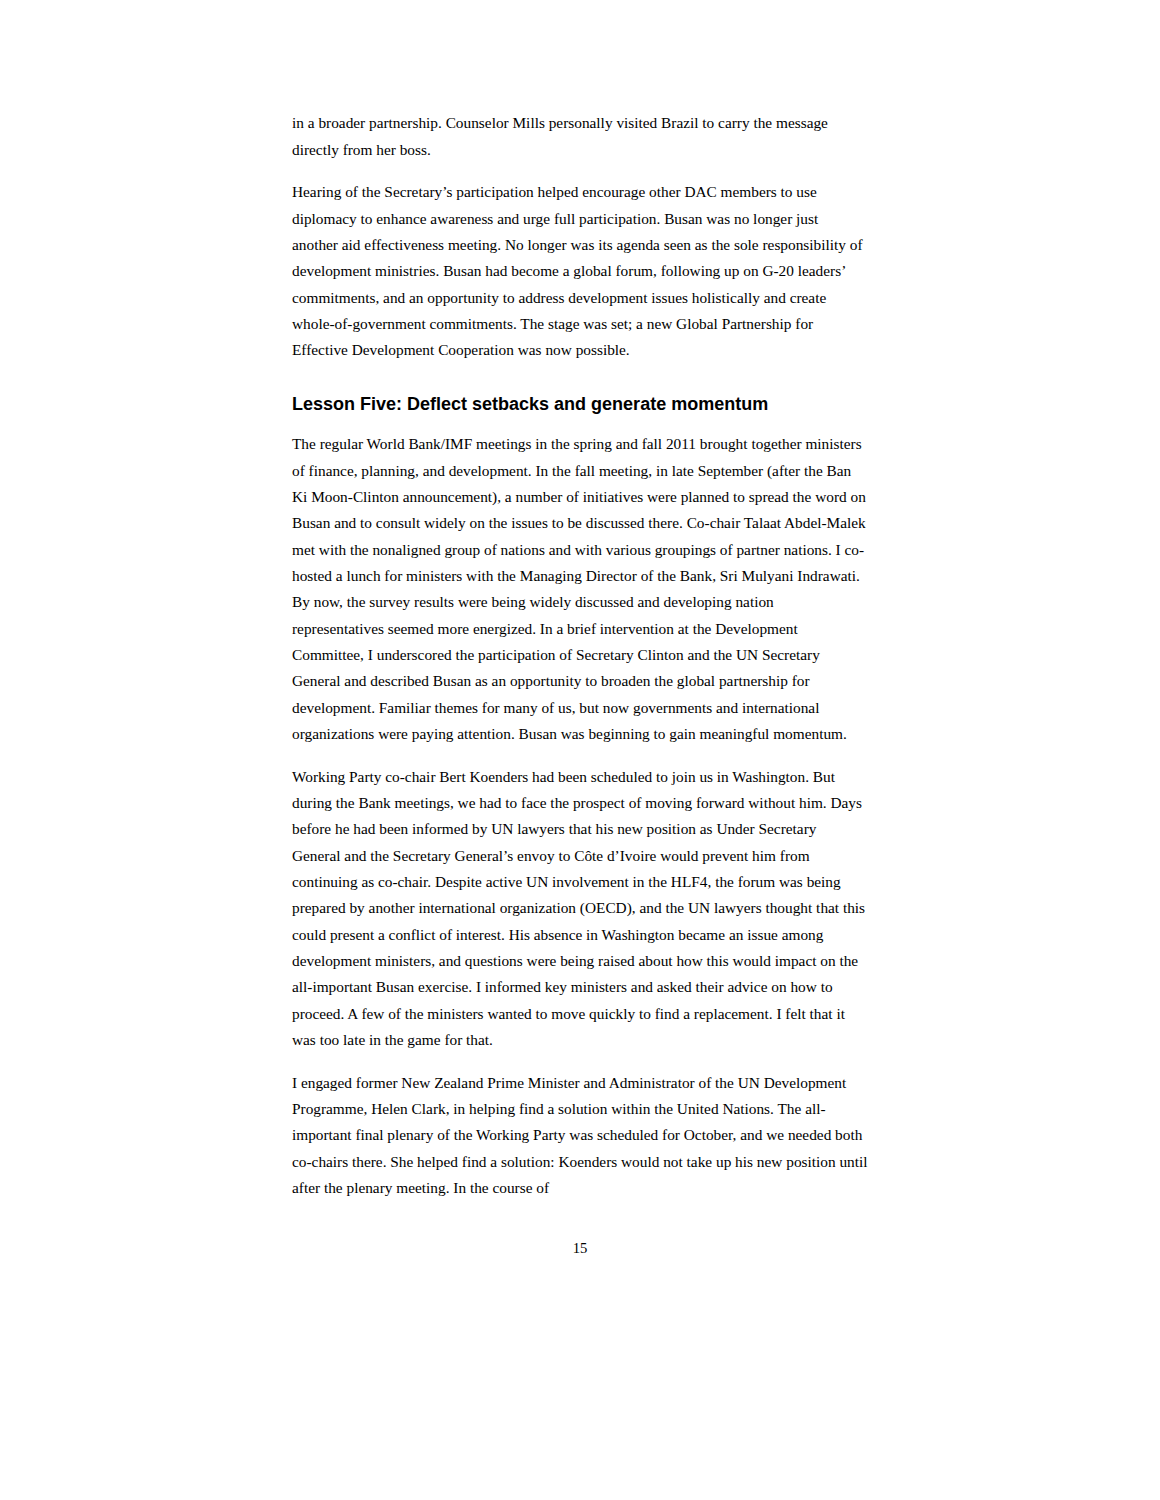in a broader partnership. Counselor Mills personally visited Brazil to carry the message directly from her boss.
Hearing of the Secretary’s participation helped encourage other DAC members to use diplomacy to enhance awareness and urge full participation. Busan was no longer just another aid effectiveness meeting. No longer was its agenda seen as the sole responsibility of development ministries. Busan had become a global forum, following up on G-20 leaders’ commitments, and an opportunity to address development issues holistically and create whole-of-government commitments. The stage was set; a new Global Partnership for Effective Development Cooperation was now possible.
Lesson Five: Deflect setbacks and generate momentum
The regular World Bank/IMF meetings in the spring and fall 2011 brought together ministers of finance, planning, and development. In the fall meeting, in late September (after the Ban Ki Moon-Clinton announcement), a number of initiatives were planned to spread the word on Busan and to consult widely on the issues to be discussed there. Co-chair Talaat Abdel-Malek met with the nonaligned group of nations and with various groupings of partner nations. I co-hosted a lunch for ministers with the Managing Director of the Bank, Sri Mulyani Indrawati. By now, the survey results were being widely discussed and developing nation representatives seemed more energized. In a brief intervention at the Development Committee, I underscored the participation of Secretary Clinton and the UN Secretary General and described Busan as an opportunity to broaden the global partnership for development. Familiar themes for many of us, but now governments and international organizations were paying attention. Busan was beginning to gain meaningful momentum.
Working Party co-chair Bert Koenders had been scheduled to join us in Washington. But during the Bank meetings, we had to face the prospect of moving forward without him. Days before he had been informed by UN lawyers that his new position as Under Secretary General and the Secretary General’s envoy to Côte d’Ivoire would prevent him from continuing as co-chair. Despite active UN involvement in the HLF4, the forum was being prepared by another international organization (OECD), and the UN lawyers thought that this could present a conflict of interest. His absence in Washington became an issue among development ministers, and questions were being raised about how this would impact on the all-important Busan exercise. I informed key ministers and asked their advice on how to proceed. A few of the ministers wanted to move quickly to find a replacement. I felt that it was too late in the game for that.
I engaged former New Zealand Prime Minister and Administrator of the UN Development Programme, Helen Clark, in helping find a solution within the United Nations. The all-important final plenary of the Working Party was scheduled for October, and we needed both co-chairs there. She helped find a solution: Koenders would not take up his new position until after the plenary meeting. In the course of
15